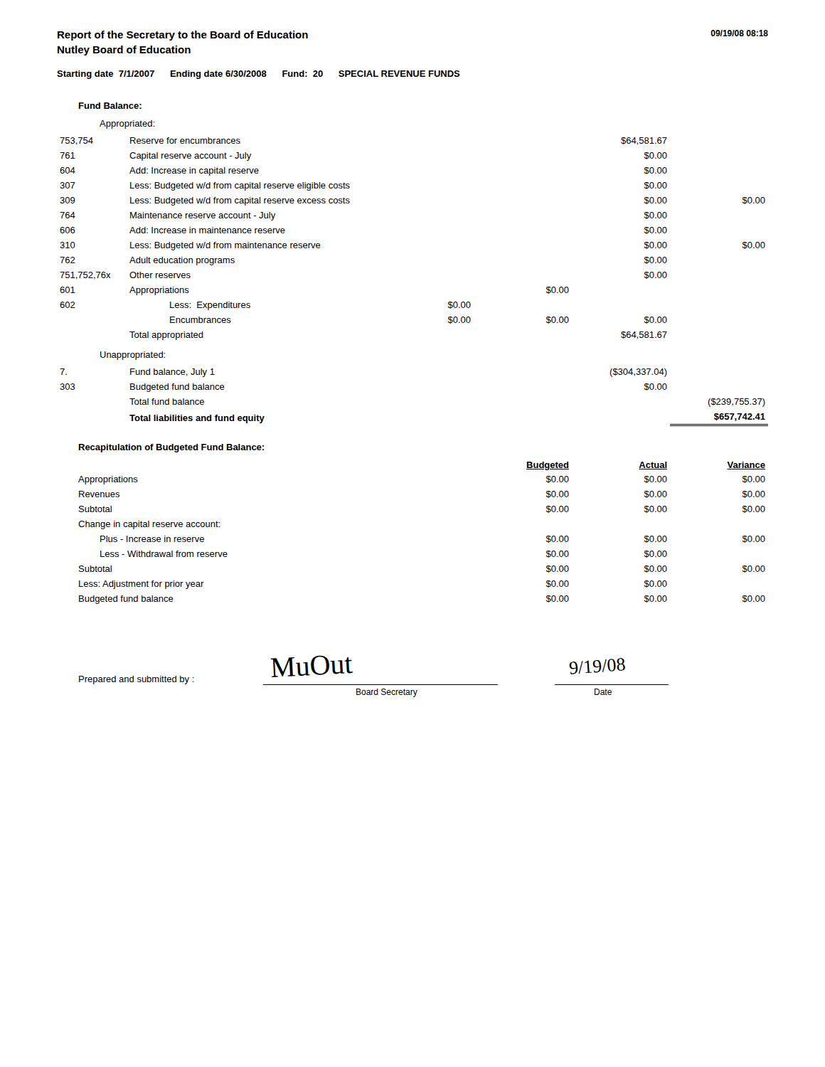09/19/08 08:18
Report of the Secretary to the Board of Education
Nutley Board of Education
Starting date 7/1/2007 Ending date 6/30/2008 Fund: 20 SPECIAL REVENUE FUNDS
Fund Balance:
Appropriated:
| 753,754 | Reserve for encumbrances | | | $64,581.67 | |
| 761 | Capital reserve account - July | | | $0.00 | |
| 604 | Add: Increase in capital reserve | | | $0.00 | |
| 307 | Less: Budgeted w/d from capital reserve eligible costs | | | $0.00 | |
| 309 | Less: Budgeted w/d from capital reserve excess costs | | | $0.00 | $0.00 |
| 764 | Maintenance reserve account - July | | | $0.00 | |
| 606 | Add: Increase in maintenance reserve | | | $0.00 | |
| 310 | Less: Budgeted w/d from maintenance reserve | | | $0.00 | $0.00 |
| 762 | Adult education programs | | | $0.00 | |
| 751,752,76x | Other reserves | | | $0.00 | |
| 601 | Appropriations | | $0.00 | | |
| 602 | Less: Expenditures | $0.00 | | | |
| | Encumbrances | $0.00 | $0.00 | $0.00 | |
| | Total appropriated | | | $64,581.67 | |
Unappropriated:
| 7. | Fund balance, July 1 | | | ($304,337.04) | |
| 303 | Budgeted fund balance | | | $0.00 | |
| | Total fund balance | | | | ($239,755.37) |
| | Total liabilities and fund equity | | | | $657,742.41 |
Recapitulation of Budgeted Fund Balance:
| | Budgeted | Actual | Variance |
| --- | --- | --- | --- |
| Appropriations | $0.00 | $0.00 | $0.00 |
| Revenues | $0.00 | $0.00 | $0.00 |
| Subtotal | $0.00 | $0.00 | $0.00 |
| Change in capital reserve account: | | | |
| Plus - Increase in reserve | $0.00 | $0.00 | $0.00 |
| Less - Withdrawal from reserve | $0.00 | $0.00 | |
| Subtotal | $0.00 | $0.00 | $0.00 |
| Less: Adjustment for prior year | $0.00 | $0.00 | |
| Budgeted fund balance | $0.00 | $0.00 | $0.00 |
Prepared and submitted by :
MuOut
Board Secretary
9/19/08
Date